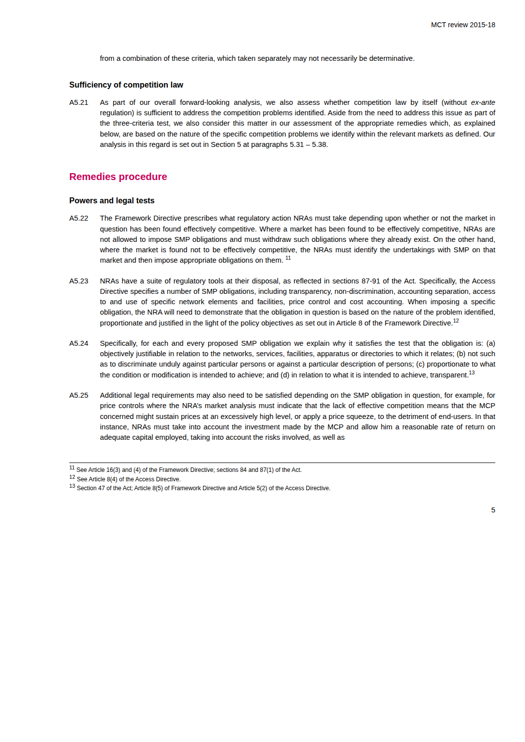MCT review 2015-18
from a combination of these criteria, which taken separately may not necessarily be determinative.
Sufficiency of competition law
A5.21
As part of our overall forward-looking analysis, we also assess whether competition law by itself (without ex-ante regulation) is sufficient to address the competition problems identified. Aside from the need to address this issue as part of the three-criteria test, we also consider this matter in our assessment of the appropriate remedies which, as explained below, are based on the nature of the specific competition problems we identify within the relevant markets as defined. Our analysis in this regard is set out in Section 5 at paragraphs 5.31 – 5.38.
Remedies procedure
Powers and legal tests
A5.22
The Framework Directive prescribes what regulatory action NRAs must take depending upon whether or not the market in question has been found effectively competitive. Where a market has been found to be effectively competitive, NRAs are not allowed to impose SMP obligations and must withdraw such obligations where they already exist. On the other hand, where the market is found not to be effectively competitive, the NRAs must identify the undertakings with SMP on that market and then impose appropriate obligations on them. 11
A5.23
NRAs have a suite of regulatory tools at their disposal, as reflected in sections 87-91 of the Act. Specifically, the Access Directive specifies a number of SMP obligations, including transparency, non-discrimination, accounting separation, access to and use of specific network elements and facilities, price control and cost accounting. When imposing a specific obligation, the NRA will need to demonstrate that the obligation in question is based on the nature of the problem identified, proportionate and justified in the light of the policy objectives as set out in Article 8 of the Framework Directive.12
A5.24
Specifically, for each and every proposed SMP obligation we explain why it satisfies the test that the obligation is: (a) objectively justifiable in relation to the networks, services, facilities, apparatus or directories to which it relates; (b) not such as to discriminate unduly against particular persons or against a particular description of persons; (c) proportionate to what the condition or modification is intended to achieve; and (d) in relation to what it is intended to achieve, transparent.13
A5.25
Additional legal requirements may also need to be satisfied depending on the SMP obligation in question, for example, for price controls where the NRA’s market analysis must indicate that the lack of effective competition means that the MCP concerned might sustain prices at an excessively high level, or apply a price squeeze, to the detriment of end-users. In that instance, NRAs must take into account the investment made by the MCP and allow him a reasonable rate of return on adequate capital employed, taking into account the risks involved, as well as
11 See Article 16(3) and (4) of the Framework Directive; sections 84 and 87(1) of the Act.
12 See Article 8(4) of the Access Directive.
13 Section 47 of the Act; Article 8(5) of Framework Directive and Article 5(2) of the Access Directive.
5